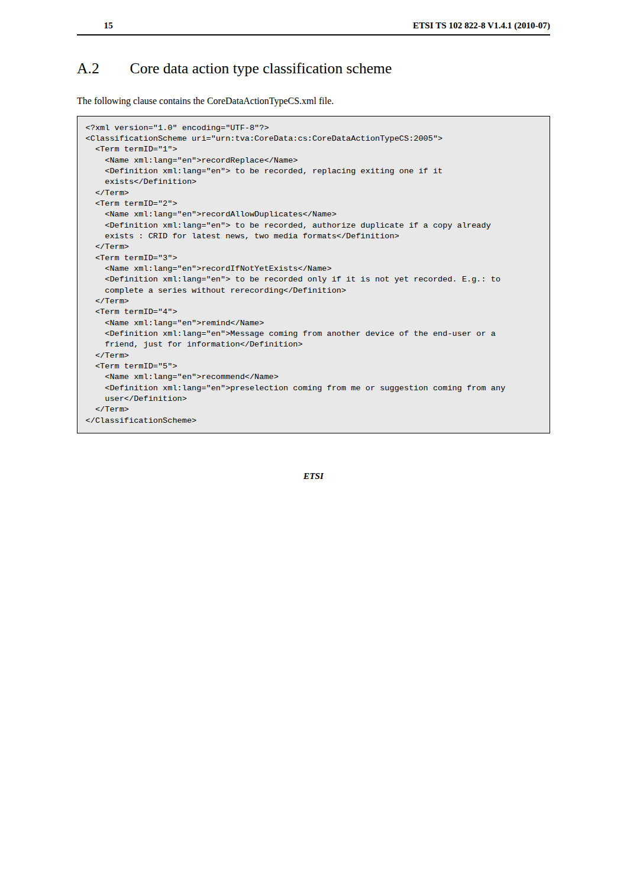15 ETSI TS 102 822-8 V1.4.1 (2010-07)
A.2 Core data action type classification scheme
The following clause contains the CoreDataActionTypeCS.xml file.
<?xml version="1.0" encoding="UTF-8"?>
<ClassificationScheme uri="urn:tva:CoreData:cs:CoreDataActionTypeCS:2005">
  <Term termID="1">
    <Name xml:lang="en">recordReplace</Name>
    <Definition xml:lang="en"> to be recorded, replacing exiting one if it
    exists</Definition>
  </Term>
  <Term termID="2">
    <Name xml:lang="en">recordAllowDuplicates</Name>
    <Definition xml:lang="en"> to be recorded, authorize duplicate if a copy already
    exists : CRID for latest news, two media formats</Definition>
  </Term>
  <Term termID="3">
    <Name xml:lang="en">recordIfNotYetExists</Name>
    <Definition xml:lang="en"> to be recorded only if it is not yet recorded. E.g.: to
    complete a series without rerecording</Definition>
  </Term>
  <Term termID="4">
    <Name xml:lang="en">remind</Name>
    <Definition xml:lang="en">Message coming from another device of the end-user or a
    friend, just for information</Definition>
  </Term>
  <Term termID="5">
    <Name xml:lang="en">recommend</Name>
    <Definition xml:lang="en">preselection coming from me or suggestion coming from any
    user</Definition>
  </Term>
</ClassificationScheme>
ETSI